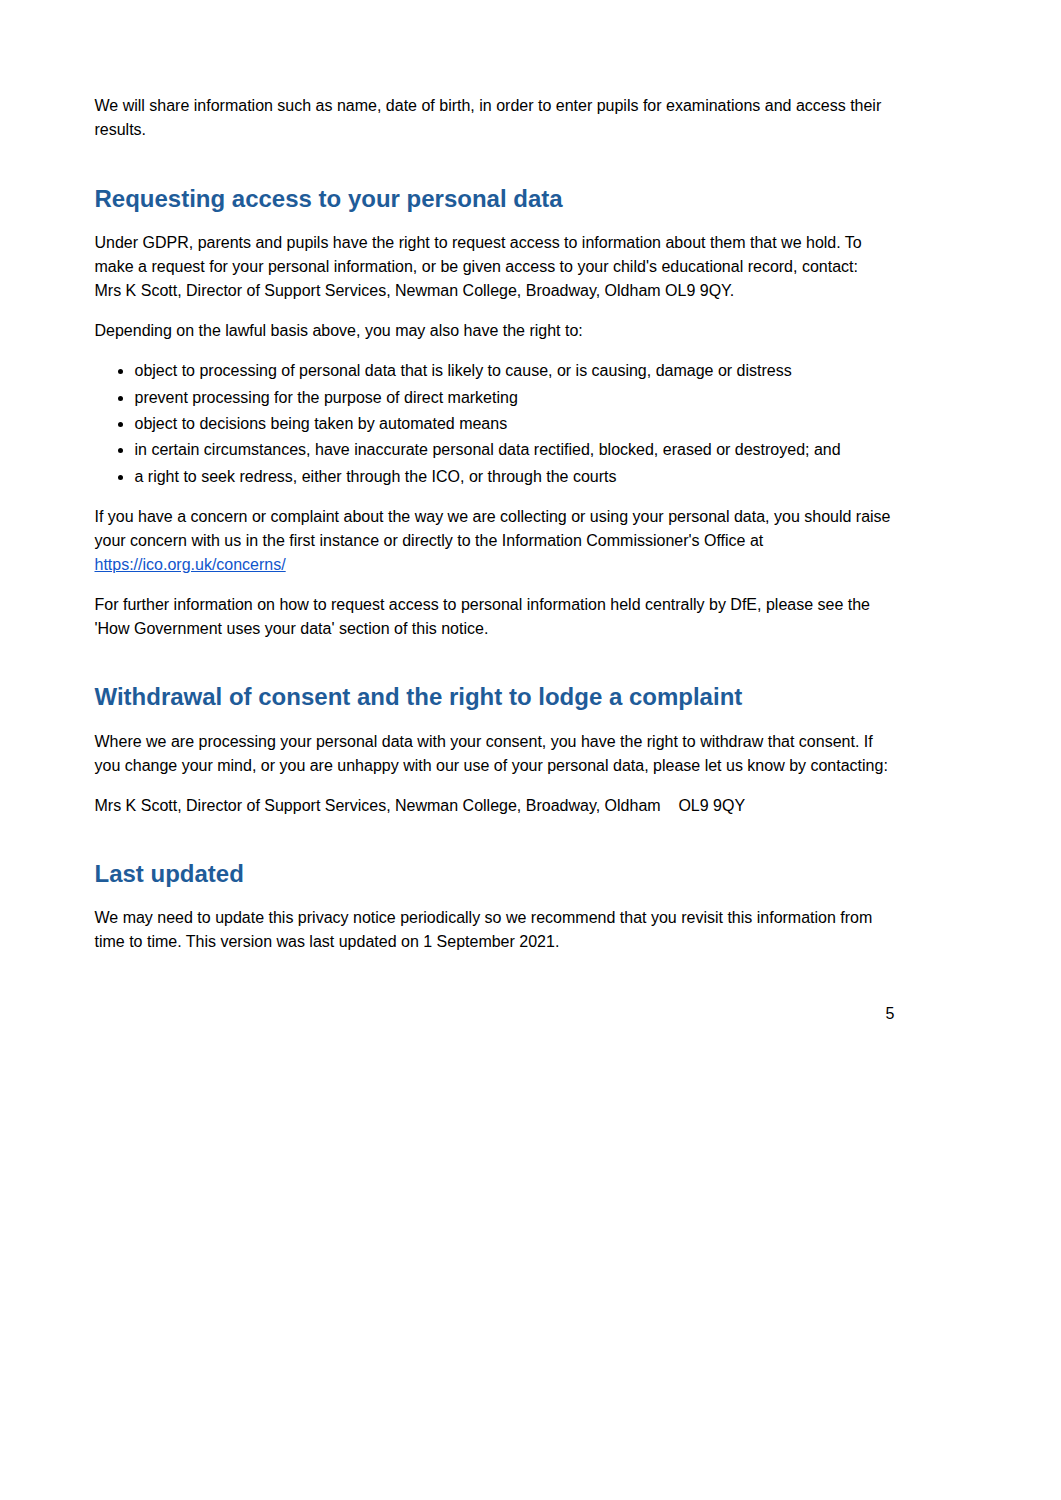We will share information such as name, date of birth, in order to enter pupils for examinations and access their results.
Requesting access to your personal data
Under GDPR, parents and pupils have the right to request access to information about them that we hold. To make a request for your personal information, or be given access to your child's educational record, contact:
Mrs K Scott, Director of Support Services, Newman College, Broadway, Oldham OL9 9QY.
Depending on the lawful basis above, you may also have the right to:
object to processing of personal data that is likely to cause, or is causing, damage or distress
prevent processing for the purpose of direct marketing
object to decisions being taken by automated means
in certain circumstances, have inaccurate personal data rectified, blocked, erased or destroyed; and
a right to seek redress, either through the ICO, or through the courts
If you have a concern or complaint about the way we are collecting or using your personal data, you should raise your concern with us in the first instance or directly to the Information Commissioner's Office at https://ico.org.uk/concerns/
For further information on how to request access to personal information held centrally by DfE, please see the 'How Government uses your data' section of this notice.
Withdrawal of consent and the right to lodge a complaint
Where we are processing your personal data with your consent, you have the right to withdraw that consent. If you change your mind, or you are unhappy with our use of your personal data, please let us know by contacting:
Mrs K Scott, Director of Support Services, Newman College, Broadway, Oldham OL9 9QY
Last updated
We may need to update this privacy notice periodically so we recommend that you revisit this information from time to time. This version was last updated on 1 September 2021.
5